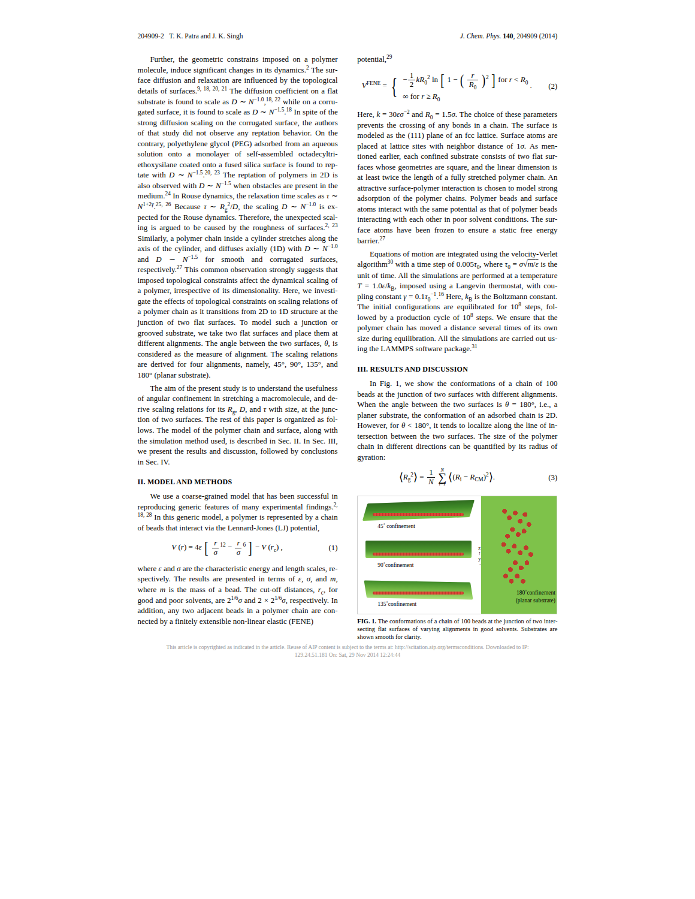204909-2 T. K. Patra and J. K. Singh
J. Chem. Phys. 140, 204909 (2014)
Further, the geometric constrains imposed on a polymer molecule, induce significant changes in its dynamics.2 The surface diffusion and relaxation are influenced by the topological details of surfaces.9, 18, 20, 21 The diffusion coefficient on a flat substrate is found to scale as D ∼ N−1.0,18, 22 while on a corrugated surface, it is found to scale as D ∼ N−1.5.18 In spite of the strong diffusion scaling on the corrugated surface, the authors of that study did not observe any reptation behavior. On the contrary, polyethylene glycol (PEG) adsorbed from an aqueous solution onto a monolayer of self-assembled octadecyltriethoxysilane coated onto a fused silica surface is found to reptate with D ∼ N−1.5.20, 23 The reptation of polymers in 2D is also observed with D ∼ N−1.5 when obstacles are present in the medium.24 In Rouse dynamics, the relaxation time scales as τ ∼ N1+2γ.25, 26 Because τ ∼ Rg2/D, the scaling D ∼ N−1.0 is expected for the Rouse dynamics. Therefore, the unexpected scaling is argued to be caused by the roughness of surfaces.2, 23 Similarly, a polymer chain inside a cylinder stretches along the axis of the cylinder, and diffuses axially (1D) with D ∼ N−1.0 and D ∼ N−1.5 for smooth and corrugated surfaces, respectively.27 This common observation strongly suggests that imposed topological constraints affect the dynamical scaling of a polymer, irrespective of its dimensionality. Here, we investigate the effects of topological constraints on scaling relations of a polymer chain as it transitions from 2D to 1D structure at the junction of two flat surfaces. To model such a junction or grooved substrate, we take two flat surfaces and place them at different alignments. The angle between the two surfaces, θ, is considered as the measure of alignment. The scaling relations are derived for four alignments, namely, 45°, 90°, 135°, and 180° (planar substrate).
The aim of the present study is to understand the usefulness of angular confinement in stretching a macromolecule, and derive scaling relations for its Rg, D, and τ with size, at the junction of two surfaces. The rest of this paper is organized as follows. The model of the polymer chain and surface, along with the simulation method used, is described in Sec. II. In Sec. III, we present the results and discussion, followed by conclusions in Sec. IV.
II. MODEL AND METHODS
We use a coarse-grained model that has been successful in reproducing generic features of many experimental findings.2, 18, 28 In this generic model, a polymer is represented by a chain of beads that interact via the Lennard-Jones (LJ) potential,
V (r) = 4ε [ rσ12 − rσ6 ] − V (rc) ,
(1)
where ε and σ are the characteristic energy and length scales, respectively. The results are presented in terms of ε, σ, and m, where m is the mass of a bead. The cut-off distances, rc, for good and poor solvents, are 21/6σ and 2 × 21/6σ, respectively. In addition, any two adjacent beads in a polymer chain are connected by a finitely extensible non-linear elastic (FENE)
potential,29
VFENE = { −12 kR02 ln [ 1 − ( rR0 )2 ] for r < R0 ∞ for r ≥ R0 .
(2)
Here, k = 30εσ−2 and R0 = 1.5σ. The choice of these parameters prevents the crossing of any bonds in a chain. The surface is modeled as the (111) plane of an fcc lattice. Surface atoms are placed at lattice sites with neighbor distance of 1σ. As mentioned earlier, each confined substrate consists of two flat surfaces whose geometries are square, and the linear dimension is at least twice the length of a fully stretched polymer chain. An attractive surface-polymer interaction is chosen to model strong adsorption of the polymer chains. Polymer beads and surface atoms interact with the same potential as that of polymer beads interacting with each other in poor solvent conditions. The surface atoms have been frozen to ensure a static free energy barrier.27
Equations of motion are integrated using the velocity-Verlet algorithm30 with a time step of 0.005τ0, where τ0 = σ√m/ε is the unit of time. All the simulations are performed at a temperature T = 1.0ε/kB, imposed using a Langevin thermostat, with coupling constant γ = 0.1τ0−1.16 Here, kB is the Boltzmann constant. The initial configurations are equilibrated for 108 steps, followed by a production cycle of 108 steps. We ensure that the polymer chain has moved a distance several times of its own size during equilibration. All the simulations are carried out using the LAMMPS software package.31
III. RESULTS AND DISCUSSION
In Fig. 1, we show the conformations of a chain of 100 beads at the junction of two surfaces with different alignments. When the angle between the two surfaces is θ = 180°, i.e., a planer substrate, the conformation of an adsorbed chain is 2D. However, for θ < 180°, it tends to localize along the line of intersection between the two surfaces. The size of the polymer chain in different directions can be quantified by its radius of gyration:
⟨Rg2⟩ = 1 N N ∑ i=1 ⟨(Ri − RCM)2⟩.
(3)
45˚ confinement
90˚confinement
135˚confinement
z
↑
y ↗
→ x
180˚confinement
(planar substrate)
FIG. 1. The conformations of a chain of 100 beads at the junction of two intersecting flat surfaces of varying alignments in good solvents. Substrates are shown smooth for clarity.
This article is copyrighted as indicated in the article. Reuse of AIP content is subject to the terms at: http://scitation.aip.org/termsconditions. Downloaded to IP:
129.24.51.181 On: Sat, 29 Nov 2014 12:24:44